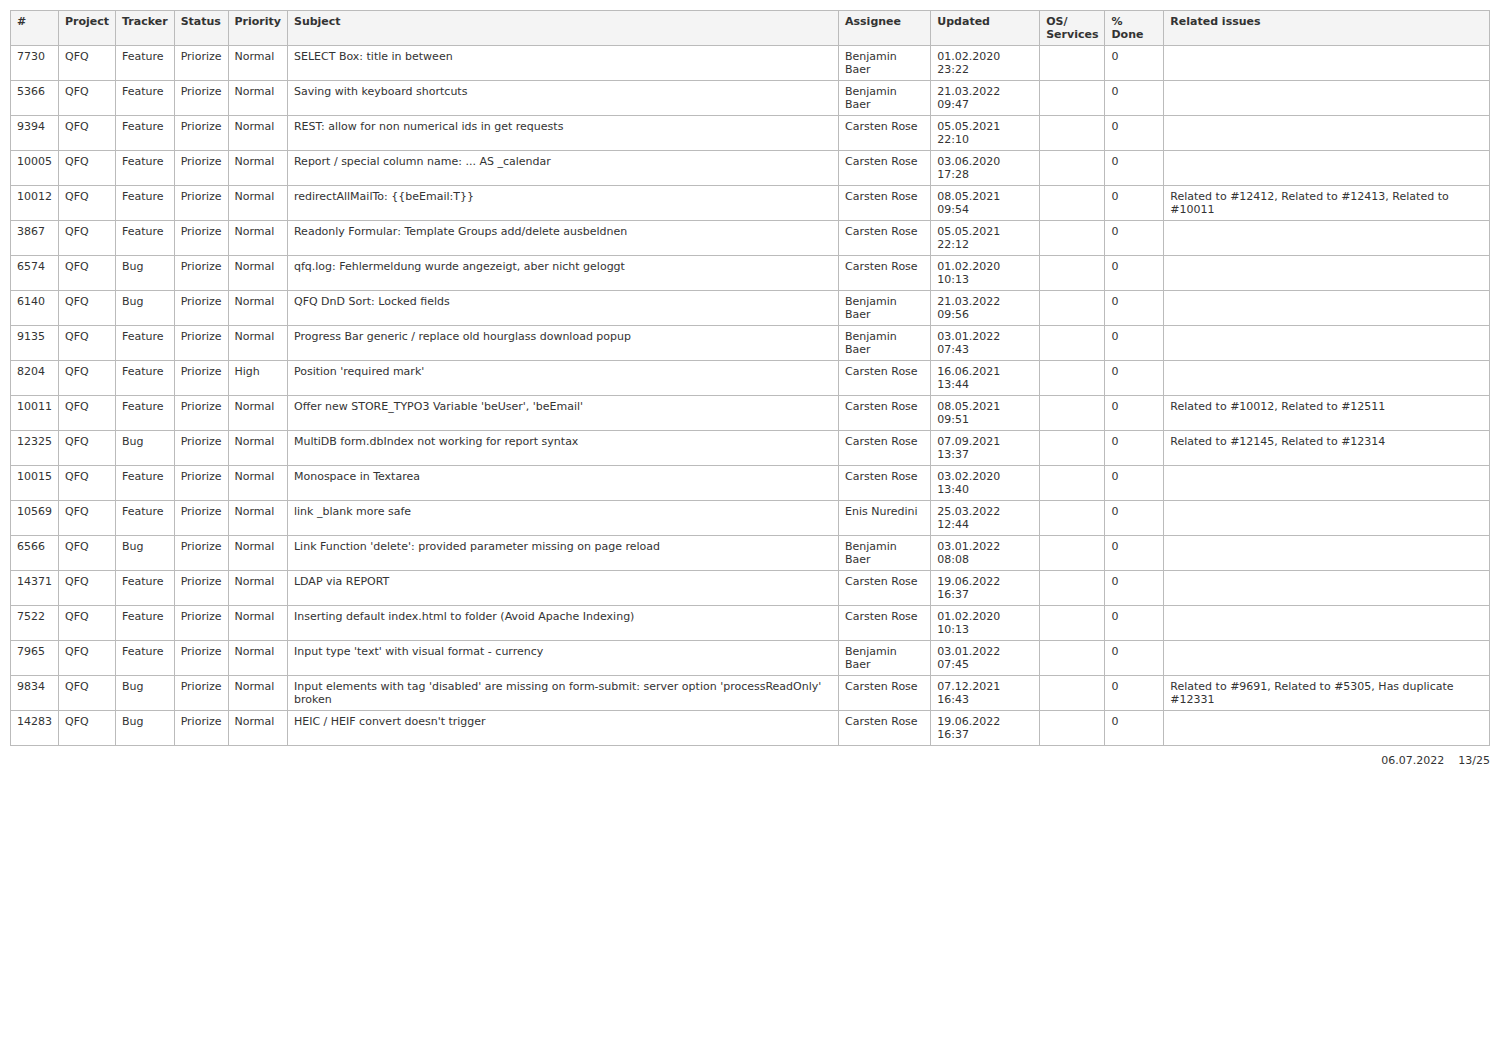| # | Project | Tracker | Status | Priority | Subject | Assignee | Updated | OS/ Services | % Done | Related issues |
| --- | --- | --- | --- | --- | --- | --- | --- | --- | --- | --- |
| 7730 | QFQ | Feature | Priorize | Normal | SELECT Box: title in between | Benjamin Baer | 01.02.2020 23:22 | | 0 | |
| 5366 | QFQ | Feature | Priorize | Normal | Saving with keyboard shortcuts | Benjamin Baer | 21.03.2022 09:47 | | 0 | |
| 9394 | QFQ | Feature | Priorize | Normal | REST: allow for non numerical ids in get requests | Carsten Rose | 05.05.2021 22:10 | | 0 | |
| 10005 | QFQ | Feature | Priorize | Normal | Report / special column name: ... AS _calendar | Carsten Rose | 03.06.2020 17:28 | | 0 | |
| 10012 | QFQ | Feature | Priorize | Normal | redirectAllMailTo: {{beEmail:T}} | Carsten Rose | 08.05.2021 09:54 | | 0 | Related to #12412, Related to #12413, Related to #10011 |
| 3867 | QFQ | Feature | Priorize | Normal | Readonly Formular: Template Groups add/delete ausbeldnen | Carsten Rose | 05.05.2021 22:12 | | 0 | |
| 6574 | QFQ | Bug | Priorize | Normal | qfq.log: Fehlermeldung wurde angezeigt, aber nicht geloggt | Carsten Rose | 01.02.2020 10:13 | | 0 | |
| 6140 | QFQ | Bug | Priorize | Normal | QFQ DnD Sort: Locked fields | Benjamin Baer | 21.03.2022 09:56 | | 0 | |
| 9135 | QFQ | Feature | Priorize | Normal | Progress Bar generic / replace old hourglass download popup | Benjamin Baer | 03.01.2022 07:43 | | 0 | |
| 8204 | QFQ | Feature | Priorize | High | Position 'required mark' | Carsten Rose | 16.06.2021 13:44 | | 0 | |
| 10011 | QFQ | Feature | Priorize | Normal | Offer new STORE_TYPO3 Variable 'beUser', 'beEmail' | Carsten Rose | 08.05.2021 09:51 | | 0 | Related to #10012, Related to #12511 |
| 12325 | QFQ | Bug | Priorize | Normal | MultiDB form.dbIndex not working for report syntax | Carsten Rose | 07.09.2021 13:37 | | 0 | Related to #12145, Related to #12314 |
| 10015 | QFQ | Feature | Priorize | Normal | Monospace in Textarea | Carsten Rose | 03.02.2020 13:40 | | 0 | |
| 10569 | QFQ | Feature | Priorize | Normal | link _blank more safe | Enis Nuredini | 25.03.2022 12:44 | | 0 | |
| 6566 | QFQ | Bug | Priorize | Normal | Link Function 'delete': provided parameter missing on page reload | Benjamin Baer | 03.01.2022 08:08 | | 0 | |
| 14371 | QFQ | Feature | Priorize | Normal | LDAP via REPORT | Carsten Rose | 19.06.2022 16:37 | | 0 | |
| 7522 | QFQ | Feature | Priorize | Normal | Inserting default index.html to folder (Avoid Apache Indexing) | Carsten Rose | 01.02.2020 10:13 | | 0 | |
| 7965 | QFQ | Feature | Priorize | Normal | Input type 'text' with visual format - currency | Benjamin Baer | 03.01.2022 07:45 | | 0 | |
| 9834 | QFQ | Bug | Priorize | Normal | Input elements with tag 'disabled' are missing on form-submit: server option 'processReadOnly' broken | Carsten Rose | 07.12.2021 16:43 | | 0 | Related to #9691, Related to #5305, Has duplicate #12331 |
| 14283 | QFQ | Bug | Priorize | Normal | HEIC / HEIF convert doesn't trigger | Carsten Rose | 19.06.2022 16:37 | | 0 | |
06.07.2022 13/25